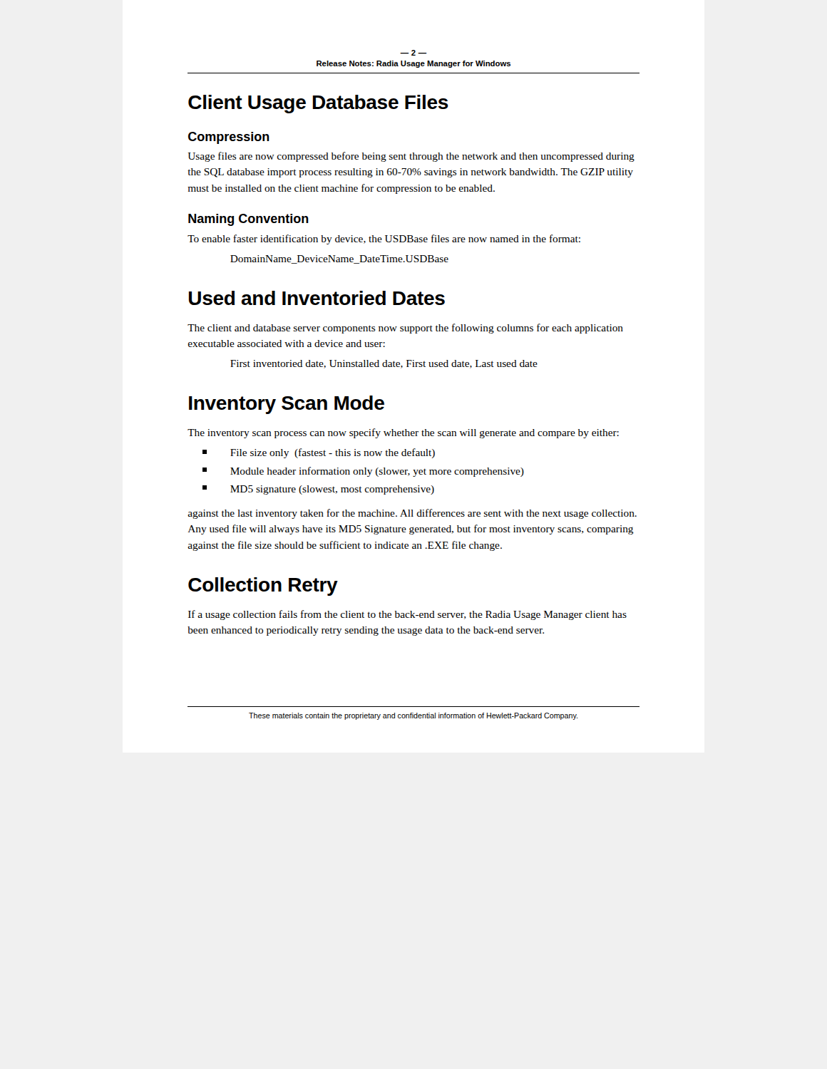— 2 — Release Notes: Radia Usage Manager for Windows
Client Usage Database Files
Compression
Usage files are now compressed before being sent through the network and then uncompressed during the SQL database import process resulting in 60-70% savings in network bandwidth. The GZIP utility must be installed on the client machine for compression to be enabled.
Naming Convention
To enable faster identification by device, the USDBase files are now named in the format:
DomainName_DeviceName_DateTime.USDBase
Used and Inventoried Dates
The client and database server components now support the following columns for each application executable associated with a device and user:
First inventoried date, Uninstalled date, First used date, Last used date
Inventory Scan Mode
The inventory scan process can now specify whether the scan will generate and compare by either:
File size only (fastest - this is now the default)
Module header information only (slower, yet more comprehensive)
MD5 signature (slowest, most comprehensive)
against the last inventory taken for the machine. All differences are sent with the next usage collection. Any used file will always have its MD5 Signature generated, but for most inventory scans, comparing against the file size should be sufficient to indicate an .EXE file change.
Collection Retry
If a usage collection fails from the client to the back-end server, the Radia Usage Manager client has been enhanced to periodically retry sending the usage data to the back-end server.
These materials contain the proprietary and confidential information of Hewlett-Packard Company.